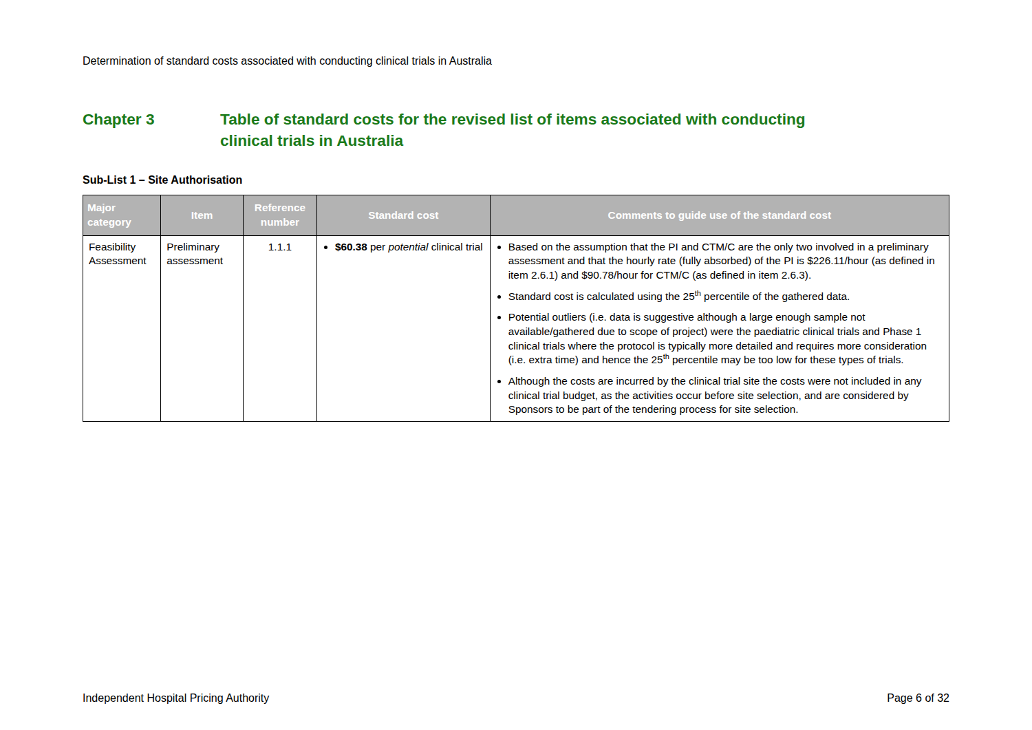Determination of standard costs associated with conducting clinical trials in Australia
Chapter 3 Table of standard costs for the revised list of items associated with conducting clinical trials in Australia
Sub-List 1 – Site Authorisation
| Major category | Item | Reference number | Standard cost | Comments to guide use of the standard cost |
| --- | --- | --- | --- | --- |
| Feasibility Assessment | Preliminary assessment | 1.1.1 | $60.38 per potential clinical trial | Based on the assumption that the PI and CTM/C are the only two involved in a preliminary assessment and that the hourly rate (fully absorbed) of the PI is $226.11/hour (as defined in item 2.6.1) and $90.78/hour for CTM/C (as defined in item 2.6.3). Standard cost is calculated using the 25 th percentile of the gathered data. Potential outliers (i.e. data is suggestive although a large enough sample not available/gathered due to scope of project) were the paediatric clinical trials and Phase 1 clinical trials where the protocol is typically more detailed and requires more consideration (i.e. extra time) and hence the 25 th percentile may be too low for these types of trials. Although the costs are incurred by the clinical trial site the costs were not included in any clinical trial budget, as the activities occur before site selection, and are considered by Sponsors to be part of the tendering process for site selection. |
Independent Hospital Pricing Authority Page 6 of 32